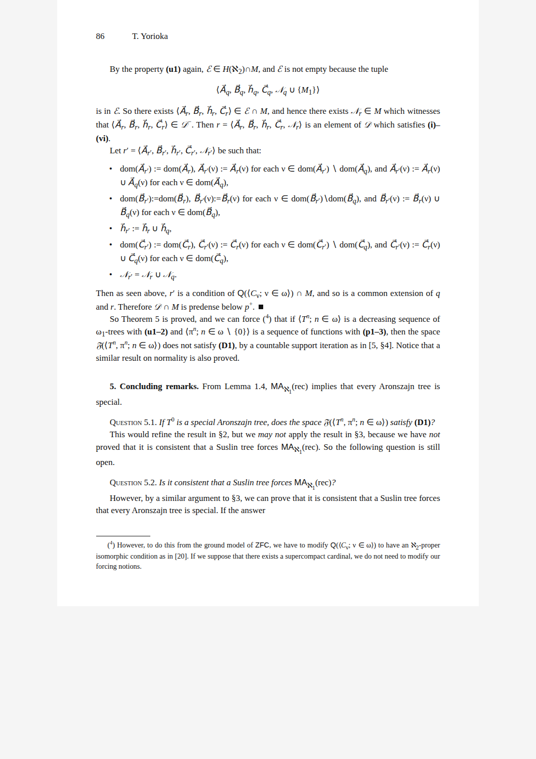86 T. Yorioka
By the property (u1) again, ℰ ∈ H(ℵ2)∩M, and ℰ is not empty because the tuple
⟨A⃗q, B⃗q, h⃗q, C⃗q, 𝒩q ∪ {M1}⟩
is in ℰ. So there exists ⟨A⃗r, B⃗r, h⃗r, C⃗r⟩ ∈ ℰ ∩ M, and hence there exists 𝒩r ∈ M which witnesses that ⟨A⃗r, B⃗r, h⃗r, C⃗r⟩ ∈ 𝒟−. Then r = ⟨A⃗r, B⃗r, h⃗r, C⃗r, 𝒩r⟩ is an element of 𝒟 which satisfies (i)–(vi).
Let r′ = ⟨A⃗r′, B⃗r′, h⃗r′, C⃗r′, 𝒩r′⟩ be such that:
dom(A⃗r′) := dom(A⃗r), A⃗r′(ν) := A⃗r(ν) for each ν ∈ dom(A⃗r′) ∖ dom(A⃗q), and A⃗r′(ν) := A⃗r(ν) ∪ A⃗q(ν) for each ν ∈ dom(A⃗q),
dom(B⃗r′):=dom(B⃗r), B⃗r′(ν):=B⃗r(ν) for each ν ∈ dom(B⃗r′)∖dom(B⃗q), and B⃗r′(ν) := B⃗r(ν) ∪ B⃗q(ν) for each ν ∈ dom(B⃗q),
h⃗r′ := h⃗r ∪ h⃗q,
dom(C⃗r′) := dom(C⃗r), C⃗r′(ν) := C⃗r(ν) for each ν ∈ dom(C⃗r′) ∖ dom(C⃗q), and C⃗r′(ν) := C⃗r(ν) ∪ C⃗q(ν) for each ν ∈ dom(C⃗q),
𝒩r′ = 𝒩r ∪ 𝒩q.
Then as seen above, r′ is a condition of Q(⟨Cν; ν ∈ ω⟩) ∩ M, and so is a common extension of q and r. Therefore 𝒟 ∩ M is predense below p+.
So Theorem 5 is proved, and we can force (4) that if ⟨Tn; n ∈ ω⟩ is a decreasing sequence of ω1-trees with (u1–2) and ⟨πn; n ∈ ω ∖ {0}⟩ is a sequence of functions with (p1–3), then the space 𝔉(⟨Tn, πn; n ∈ ω⟩) does not satisfy (D1), by a countable support iteration as in [5, §4]. Notice that a similar result on normality is also proved.
5. Concluding remarks. From Lemma 1.4, MAℵ1(rec) implies that every Aronszajn tree is special.
Question 5.1. If T0 is a special Aronszajn tree, does the space 𝔉(⟨Tn, πn; n ∈ ω⟩) satisfy (D1)?
This would refine the result in §2, but we may not apply the result in §3, because we have not proved that it is consistent that a Suslin tree forces MAℵ1(rec). So the following question is still open.
Question 5.2. Is it consistent that a Suslin tree forces MAℵ1(rec)?
However, by a similar argument to §3, we can prove that it is consistent that a Suslin tree forces that every Aronszajn tree is special. If the answer
(4) However, to do this from the ground model of ZFC, we have to modify Q(⟨Cν; ν ∈ ω⟩) to have an ℵ2-proper isomorphic condition as in [20]. If we suppose that there exists a supercompact cardinal, we do not need to modify our forcing notions.